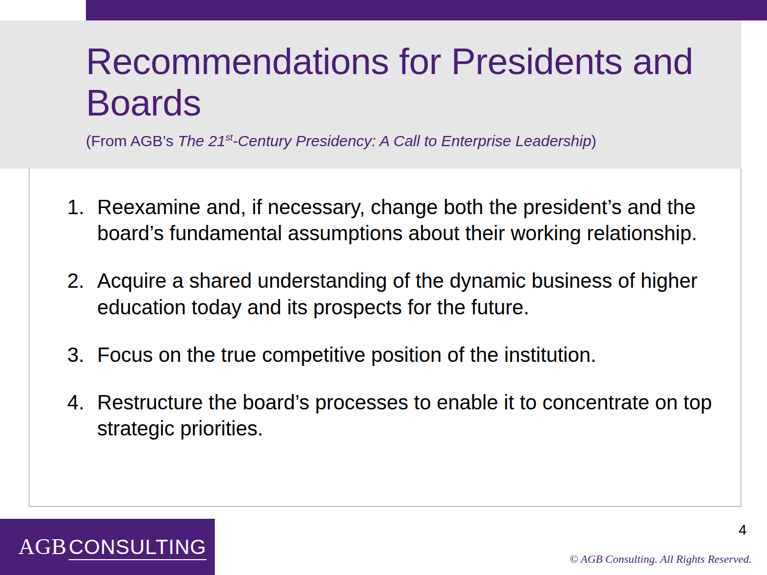Recommendations for Presidents and Boards
(From AGB’s The 21st-Century Presidency: A Call to Enterprise Leadership)
Reexamine and, if necessary, change both the president’s and the board’s fundamental assumptions about their working relationship.
Acquire a shared understanding of the dynamic business of higher education today and its prospects for the future.
Focus on the true competitive position of the institution.
Restructure the board’s processes to enable it to concentrate on top strategic priorities.
AGB CONSULTING
4
© AGB Consulting. All Rights Reserved.